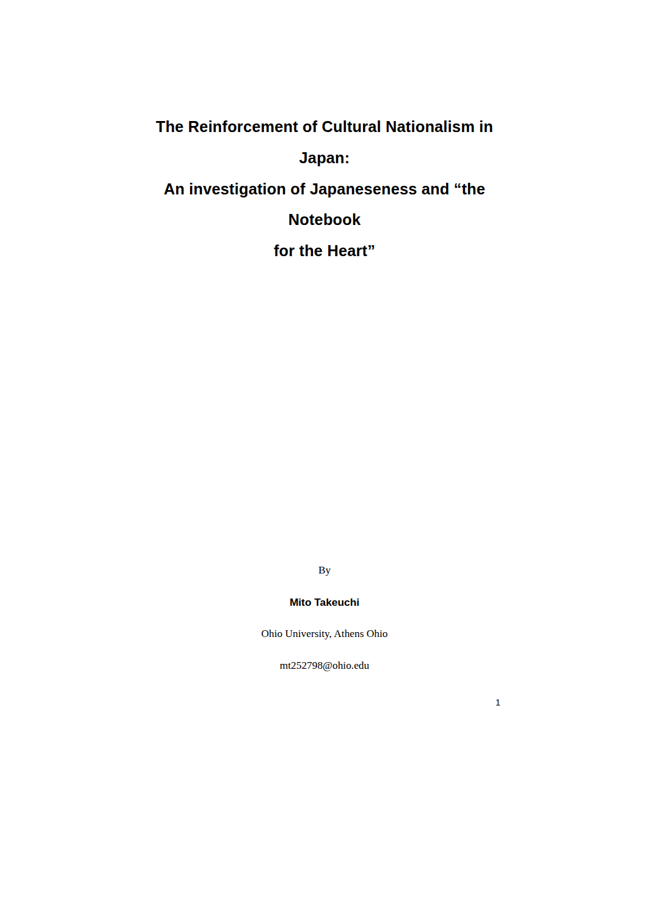The Reinforcement of Cultural Nationalism in Japan:
An investigation of Japaneseness and “the Notebook
for the Heart”
By
Mito Takeuchi
Ohio University, Athens Ohio
mt252798@ohio.edu
1